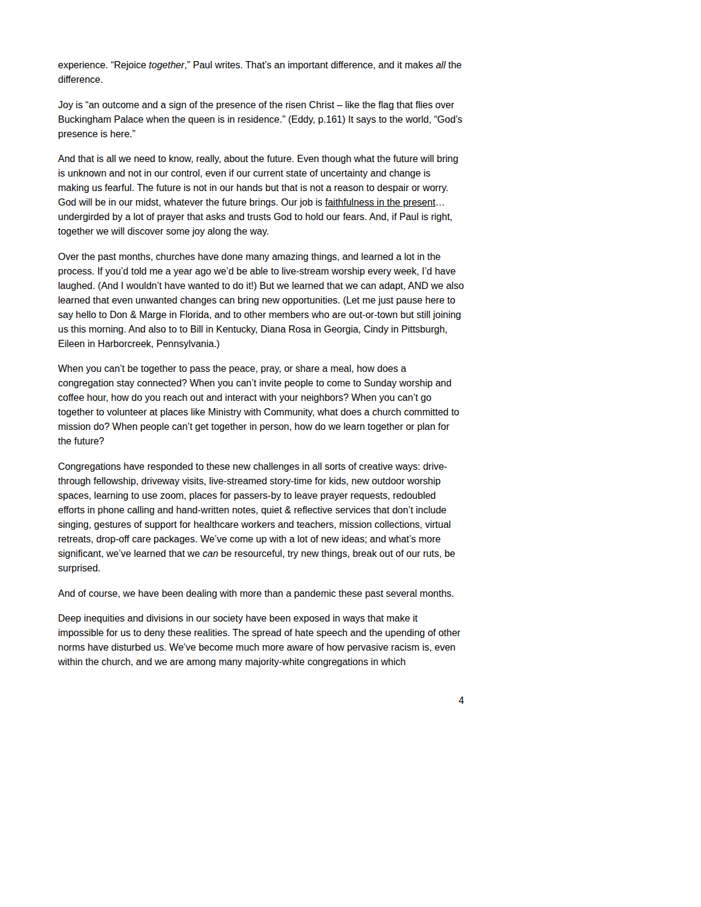experience. “Rejoice together,” Paul writes. That’s an important difference, and it makes all the difference.
Joy is “an outcome and a sign of the presence of the risen Christ – like the flag that flies over Buckingham Palace when the queen is in residence.” (Eddy, p.161) It says to the world, “God’s presence is here.”
And that is all we need to know, really, about the future. Even though what the future will bring is unknown and not in our control, even if our current state of uncertainty and change is making us fearful. The future is not in our hands but that is not a reason to despair or worry. God will be in our midst, whatever the future brings. Our job is faithfulness in the present… undergirded by a lot of prayer that asks and trusts God to hold our fears. And, if Paul is right, together we will discover some joy along the way.
Over the past months, churches have done many amazing things, and learned a lot in the process. If you’d told me a year ago we’d be able to live-stream worship every week, I’d have laughed. (And I wouldn’t have wanted to do it!) But we learned that we can adapt, AND we also learned that even unwanted changes can bring new opportunities. (Let me just pause here to say hello to Don & Marge in Florida, and to other members who are out-or-town but still joining us this morning. And also to to Bill in Kentucky, Diana Rosa in Georgia, Cindy in Pittsburgh, Eileen in Harborcreek, Pennsylvania.)
When you can’t be together to pass the peace, pray, or share a meal, how does a congregation stay connected? When you can’t invite people to come to Sunday worship and coffee hour, how do you reach out and interact with your neighbors? When you can’t go together to volunteer at places like Ministry with Community, what does a church committed to mission do? When people can’t get together in person, how do we learn together or plan for the future?
Congregations have responded to these new challenges in all sorts of creative ways: drive-through fellowship, driveway visits, live-streamed story-time for kids, new outdoor worship spaces, learning to use zoom, places for passers-by to leave prayer requests, redoubled efforts in phone calling and hand-written notes, quiet & reflective services that don’t include singing, gestures of support for healthcare workers and teachers, mission collections, virtual retreats, drop-off care packages. We’ve come up with a lot of new ideas; and what’s more significant, we’ve learned that we can be resourceful, try new things, break out of our ruts, be surprised.
And of course, we have been dealing with more than a pandemic these past several months.
Deep inequities and divisions in our society have been exposed in ways that make it impossible for us to deny these realities. The spread of hate speech and the upending of other norms have disturbed us. We’ve become much more aware of how pervasive racism is, even within the church, and we are among many majority-white congregations in which
4